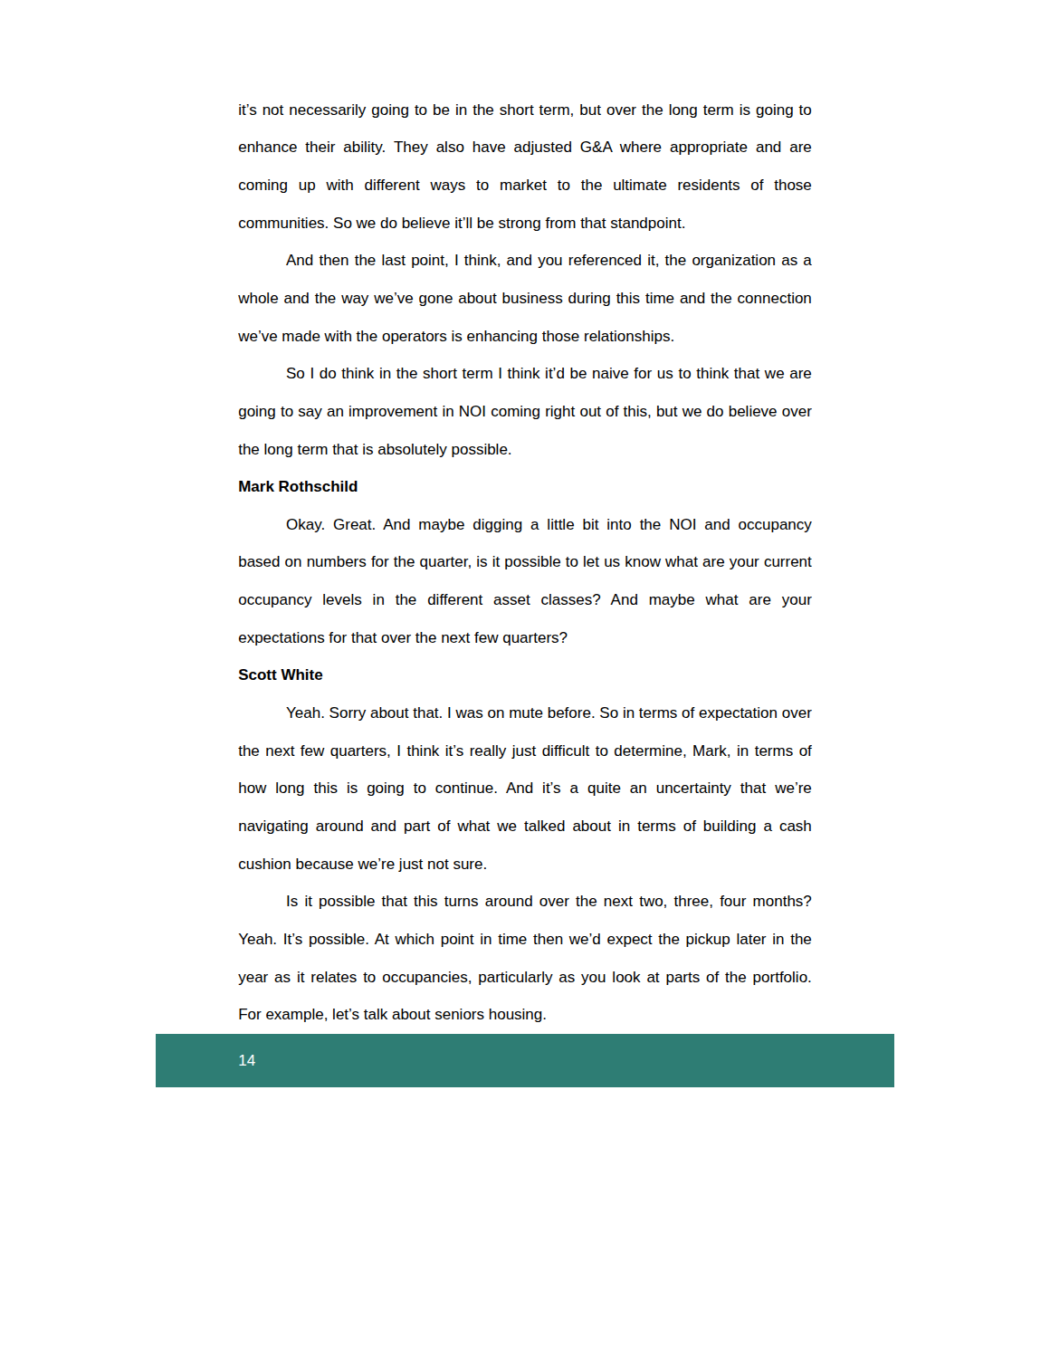it’s not necessarily going to be in the short term, but over the long term is going to enhance their ability. They also have adjusted G&A where appropriate and are coming up with different ways to market to the ultimate residents of those communities. So we do believe it’ll be strong from that standpoint.
And then the last point, I think, and you referenced it, the organization as a whole and the way we’ve gone about business during this time and the connection we’ve made with the operators is enhancing those relationships.
So I do think in the short term I think it’d be naive for us to think that we are going to say an improvement in NOI coming right out of this, but we do believe over the long term that is absolutely possible.
Mark Rothschild
Okay. Great. And maybe digging a little bit into the NOI and occupancy based on numbers for the quarter, is it possible to let us know what are your current occupancy levels in the different asset classes? And maybe what are your expectations for that over the next few quarters?
Scott White
Yeah. Sorry about that. I was on mute before. So in terms of expectation over the next few quarters, I think it’s really just difficult to determine, Mark, in terms of how long this is going to continue. And it’s a quite an uncertainty that we’re navigating around and part of what we talked about in terms of building a cash cushion because we’re just not sure.
Is it possible that this turns around over the next two, three, four months? Yeah. It’s possible. At which point in time then we’d expect the pickup later in the year as it relates to occupancies, particularly as you look at parts of the portfolio. For example, let’s talk about seniors housing.
14